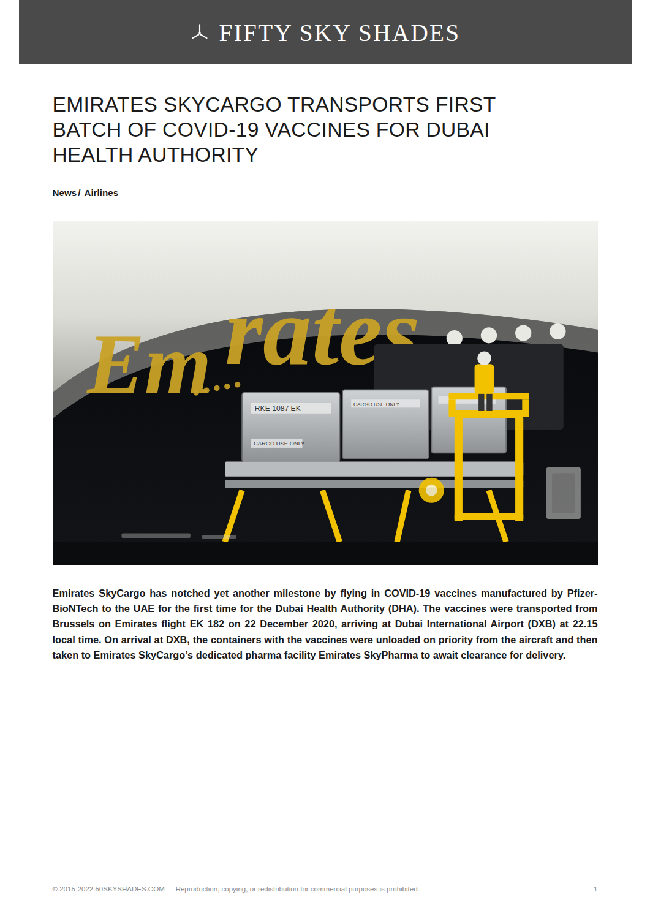FIFTY SKY SHADES
Emirates SkyCargo transports first batch of COVID-19 vaccines for Dubai Health Authority
News/Airlines
Emirates SkyCargo has notched yet another milestone by flying in COVID-19 vaccines manufactured by Pfizer-BioNTech to the UAE for the first time for the Dubai Health Authority (DHA). The vaccines were transported from Brussels on Emirates flight EK 182 on 22 December 2020, arriving at Dubai International Airport (DXB) at 22.15 local time. On arrival at DXB, the containers with the vaccines were unloaded on priority from the aircraft and then taken to Emirates SkyCargo’s dedicated pharma facility Emirates SkyPharma to await clearance for delivery.
© 2015-2022 50SKYSHADES.COM — Reproduction, copying, or redistribution for commercial purposes is prohibited.
1